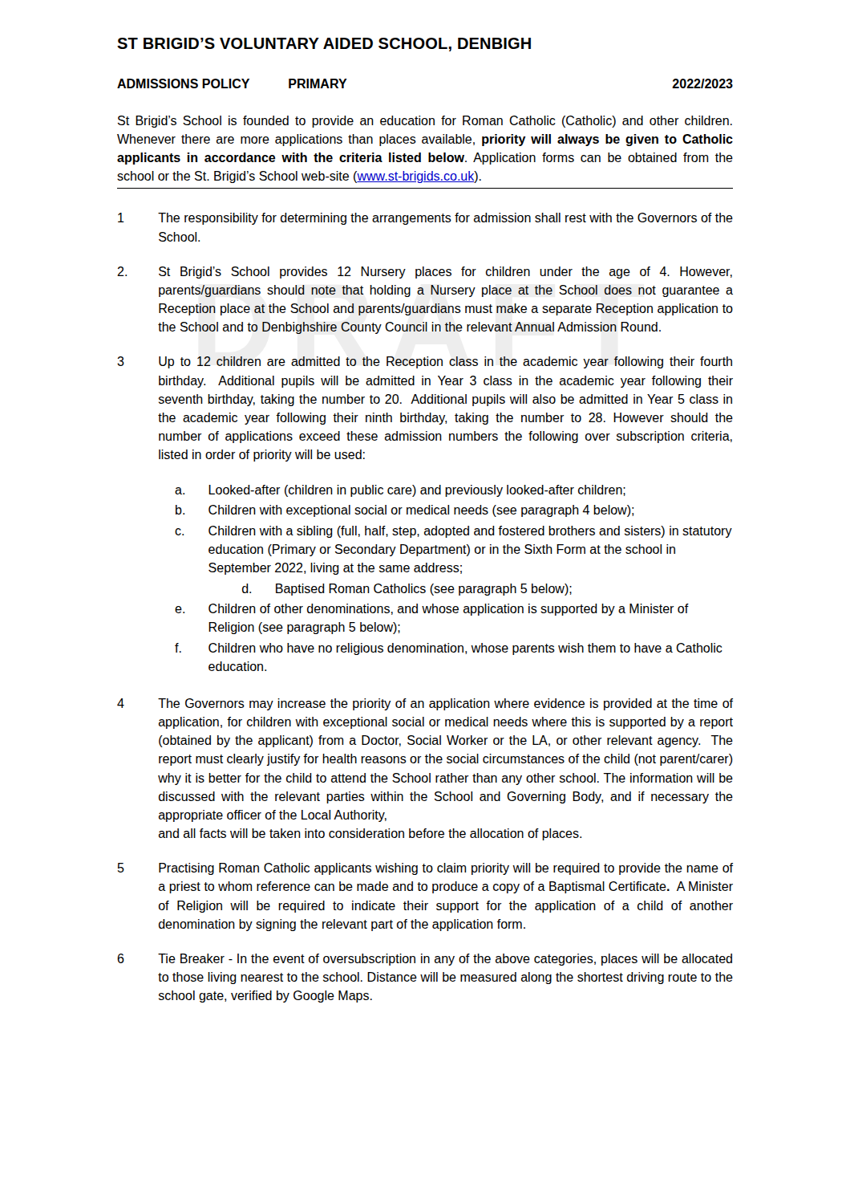DRAFT
ST BRIGID’S VOLUNTARY AIDED SCHOOL, DENBIGH
ADMISSIONS POLICY PRIMARY 2022/2023
St Brigid’s School is founded to provide an education for Roman Catholic (Catholic) and other children. Whenever there are more applications than places available, priority will always be given to Catholic applicants in accordance with the criteria listed below. Application forms can be obtained from the school or the St. Brigid’s School web-site (www.st-brigids.co.uk).
1 The responsibility for determining the arrangements for admission shall rest with the Governors of the School.
2. St Brigid’s School provides 12 Nursery places for children under the age of 4. However, parents/guardians should note that holding a Nursery place at the School does not guarantee a Reception place at the School and parents/guardians must make a separate Reception application to the School and to Denbighshire County Council in the relevant Annual Admission Round.
3 Up to 12 children are admitted to the Reception class in the academic year following their fourth birthday. Additional pupils will be admitted in Year 3 class in the academic year following their seventh birthday, taking the number to 20. Additional pupils will also be admitted in Year 5 class in the academic year following their ninth birthday, taking the number to 28. However should the number of applications exceed these admission numbers the following over subscription criteria, listed in order of priority will be used:
a. Looked-after (children in public care) and previously looked-after children;
b. Children with exceptional social or medical needs (see paragraph 4 below);
c. Children with a sibling (full, half, step, adopted and fostered brothers and sisters) in statutory education (Primary or Secondary Department) or in the Sixth Form at the school in September 2022, living at the same address;
d. Baptised Roman Catholics (see paragraph 5 below);
e. Children of other denominations, and whose application is supported by a Minister of Religion (see paragraph 5 below);
f. Children who have no religious denomination, whose parents wish them to have a Catholic education.
4 The Governors may increase the priority of an application where evidence is provided at the time of application, for children with exceptional social or medical needs where this is supported by a report (obtained by the applicant) from a Doctor, Social Worker or the LA, or other relevant agency. The report must clearly justify for health reasons or the social circumstances of the child (not parent/carer) why it is better for the child to attend the School rather than any other school. The information will be discussed with the relevant parties within the School and Governing Body, and if necessary the appropriate officer of the Local Authority,
and all facts will be taken into consideration before the allocation of places.
5 Practising Roman Catholic applicants wishing to claim priority will be required to provide the name of a priest to whom reference can be made and to produce a copy of a Baptismal Certificate. A Minister of Religion will be required to indicate their support for the application of a child of another denomination by signing the relevant part of the application form.
6 Tie Breaker - In the event of oversubscription in any of the above categories, places will be allocated to those living nearest to the school. Distance will be measured along the shortest driving route to the school gate, verified by Google Maps.